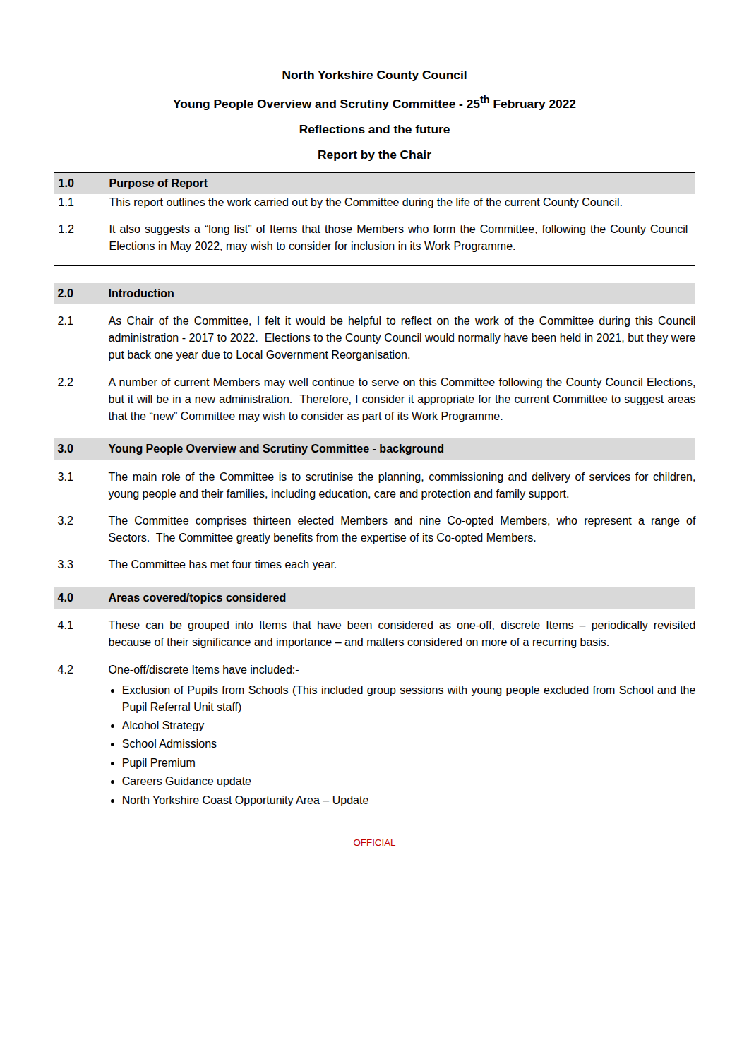North Yorkshire County Council
Young People Overview and Scrutiny Committee - 25th February 2022
Reflections and the future
Report by the Chair
1.0 Purpose of Report
1.1 This report outlines the work carried out by the Committee during the life of the current County Council.
1.2 It also suggests a “long list” of Items that those Members who form the Committee, following the County Council Elections in May 2022, may wish to consider for inclusion in its Work Programme.
2.0 Introduction
2.1 As Chair of the Committee, I felt it would be helpful to reflect on the work of the Committee during this Council administration - 2017 to 2022. Elections to the County Council would normally have been held in 2021, but they were put back one year due to Local Government Reorganisation.
2.2 A number of current Members may well continue to serve on this Committee following the County Council Elections, but it will be in a new administration. Therefore, I consider it appropriate for the current Committee to suggest areas that the “new” Committee may wish to consider as part of its Work Programme.
3.0 Young People Overview and Scrutiny Committee - background
3.1 The main role of the Committee is to scrutinise the planning, commissioning and delivery of services for children, young people and their families, including education, care and protection and family support.
3.2 The Committee comprises thirteen elected Members and nine Co-opted Members, who represent a range of Sectors. The Committee greatly benefits from the expertise of its Co-opted Members.
3.3 The Committee has met four times each year.
4.0 Areas covered/topics considered
4.1 These can be grouped into Items that have been considered as one-off, discrete Items – periodically revisited because of their significance and importance – and matters considered on more of a recurring basis.
4.2 One-off/discrete Items have included:-
Exclusion of Pupils from Schools (This included group sessions with young people excluded from School and the Pupil Referral Unit staff)
Alcohol Strategy
School Admissions
Pupil Premium
Careers Guidance update
North Yorkshire Coast Opportunity Area – Update
OFFICIAL